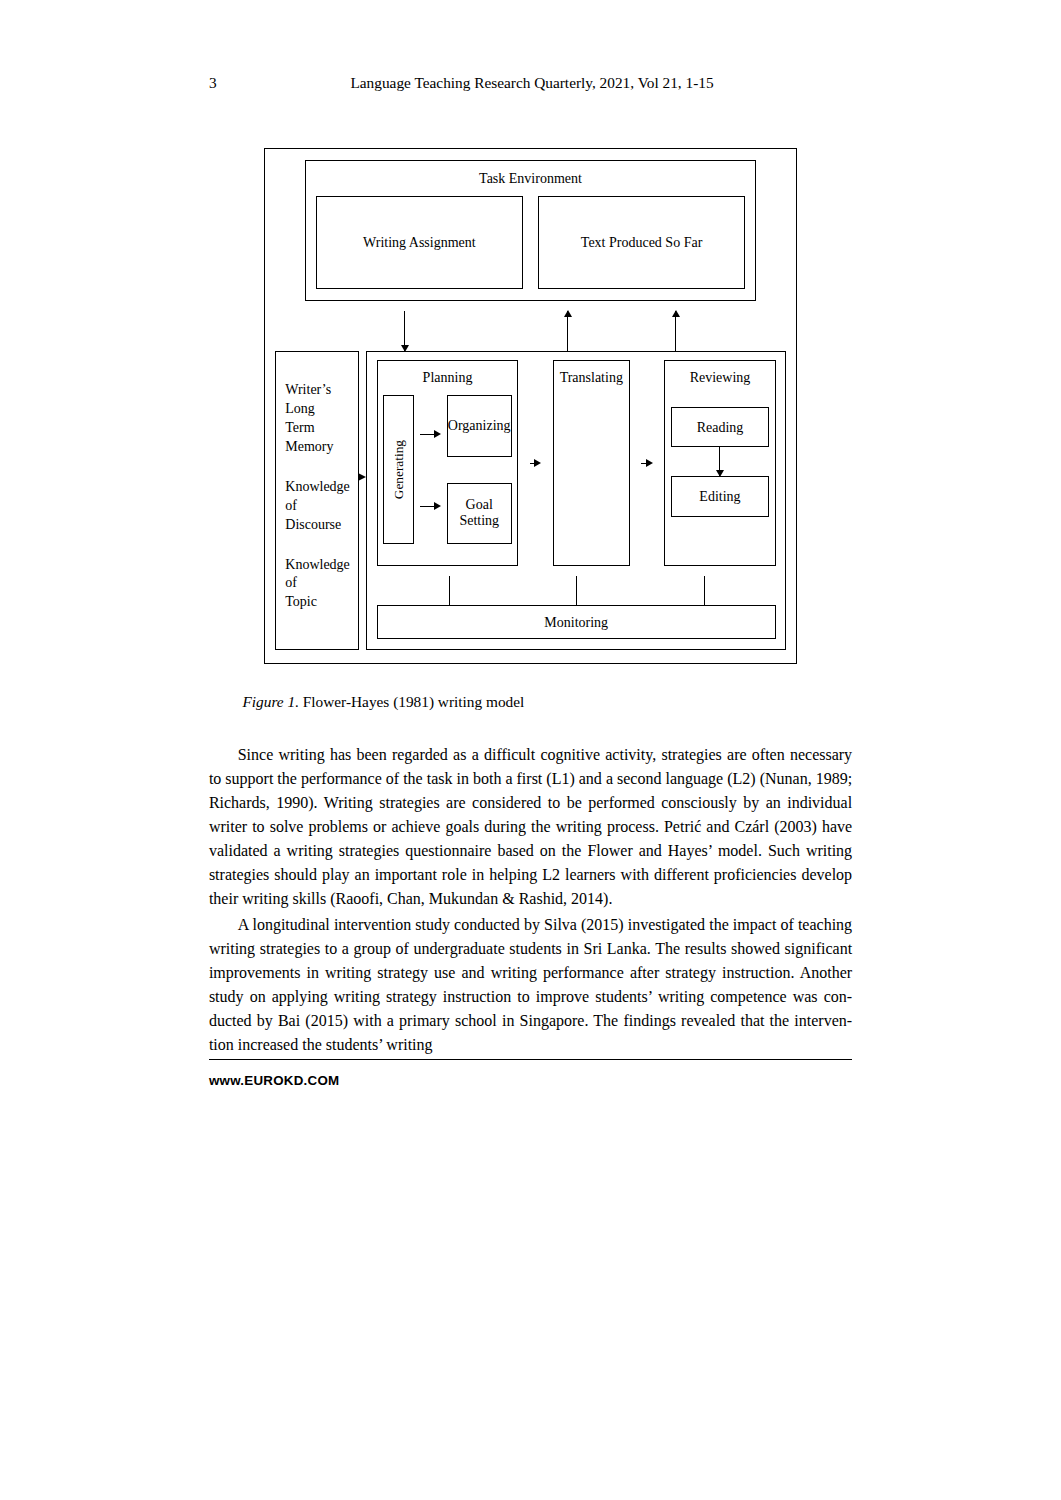3 Language Teaching Research Quarterly, 2021, Vol 21, 1-15
Task Environment
Writing Assignment
Text Produced So Far
Writer’s Long
Term Memory
Knowledge of
Discourse
Knowledge of
Topic
Planning
Generating
Organizing
Goal
Setting
Translating
Reviewing
Reading
Editing
Monitoring
Figure 1. Flower-Hayes (1981) writing model
Since writing has been regarded as a difficult cognitive activity, strategies are often necessary to support the performance of the task in both a first (L1) and a second language (L2) (Nunan, 1989; Richards, 1990). Writing strategies are considered to be performed consciously by an individual writer to solve problems or achieve goals during the writing process. Petrić and Czárl (2003) have validated a writing strategies questionnaire based on the Flower and Hayes’ model. Such writing strategies should play an important role in helping L2 learners with different proficiencies develop their writing skills (Raoofi, Chan, Mukundan & Rashid, 2014).
A longitudinal intervention study conducted by Silva (2015) investigated the impact of teaching writing strategies to a group of undergraduate students in Sri Lanka. The results showed significant improvements in writing strategy use and writing performance after strategy instruction. Another study on applying writing strategy instruction to improve students’ writing competence was conducted by Bai (2015) with a primary school in Singapore. The findings revealed that the intervention increased the students’ writing
www.EUROKD.COM